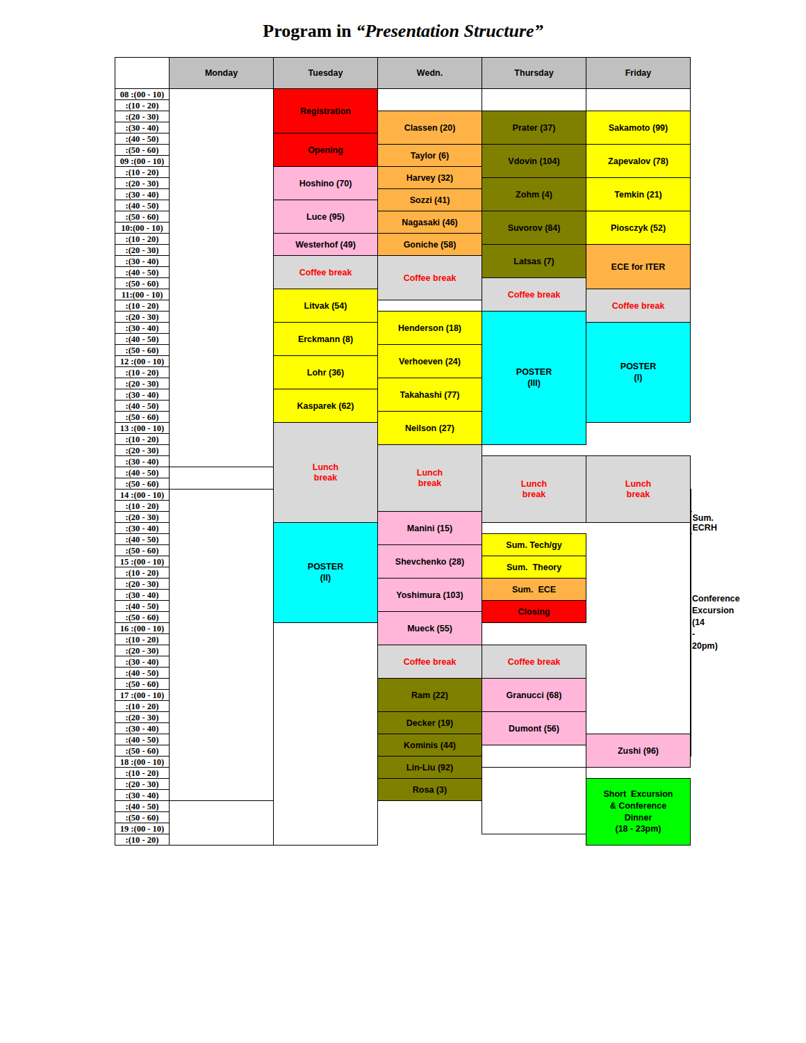Program in “Presentation Structure”
| | Monday | Tuesday | Wedn. | Thursday | Friday |
| --- | --- | --- | --- | --- | --- |
| 08 :(00 - 10) | | Registration | | | |
| :(10 - 20) |
| :(20 - 30) | Classen (20) | Prater (37) | Sakamoto (99) |
| :(30 - 40) |
| :(40 - 50) | Opening |
| :(50 - 60) | Taylor (6) | Vdovin (104) | Zapevalov (78) |
| 09 :(00 - 10) |
| :(10 - 20) | Hoshino (70) | Harvey (32) |
| :(20 - 30) | Zohm (4) | Temkin (21) |
| :(30 - 40) | Sozzi (41) |
| :(40 - 50) | Luce (95) |
| :(50 - 60) | Nagasaki (46) | Suvorov (84) | Piosczyk (52) |
| 10:(00 - 10) |
| :(10 - 20) | Westerhof (49) | Goniche (58) |
| :(20 - 30) | Latsas (7) | ECE for ITER |
| :(30 - 40) | Coffee break | Coffee break |
| :(40 - 50) |
| :(50 - 60) | Coffee break |
| 11:(00 - 10) | Litvak (54) | Coffee break |
| :(10 - 20) |
| :(20 - 30) | Henderson (18) | POSTER (III) |
| :(30 - 40) | Erckmann (8) | POSTER (I) |
| :(40 - 50) |
| :(50 - 60) | Verhoeven (24) |
| 12 :(00 - 10) | Lohr (36) |
| :(10 - 20) |
| :(20 - 30) | Takahashi (77) |
| :(30 - 40) | Kasparek (62) |
| :(40 - 50) |
| :(50 - 60) | Neilson (27) |
| 13 :(00 - 10) | Lunch break |
| :(10 - 20) |
| :(20 - 30) | Lunch break |
| :(30 - 40) | Lunch break | Lunch break |
| :(40 - 50) |
| :(50 - 60) |
| 14 :(00 - 10) | | Conference Excursion (14 - 20pm) |
| :(10 - 20) |
| :(20 - 30) | Manini (15) | Sum. ECRH |
| :(30 - 40) | POSTER (II) |
| :(40 - 50) | Sum. Tech/gy |
| :(50 - 60) | Shevchenko (28) |
| 15 :(00 - 10) | Sum. Theory |
| :(10 - 20) |
| :(20 - 30) | Yoshimura (103) | Sum. ECE |
| :(30 - 40) |
| :(40 - 50) | Closing |
| :(50 - 60) | Mueck (55) |
| 16 :(00 - 10) | |
| :(10 - 20) |
| :(20 - 30) | Coffee break | Coffee break |
| :(30 - 40) |
| :(40 - 50) |
| :(50 - 60) | Ram (22) | Granucci (68) |
| 17 :(00 - 10) |
| :(10 - 20) |
| :(20 - 30) | Decker (19) | Dumont (56) |
| :(30 - 40) |
| :(40 - 50) | Kominis (44) | Zushi (96) |
| :(50 - 60) |
| 18 :(00 - 10) | Lin-Liu (92) |
| :(10 - 20) | |
| :(20 - 30) | Rosa (3) | Short Excursion & Conference Dinner (18 - 23pm) |
| :(30 - 40) |
| :(40 - 50) | |
| :(50 - 60) |
| 19 :(00 - 10) |
| :(10 - 20) |